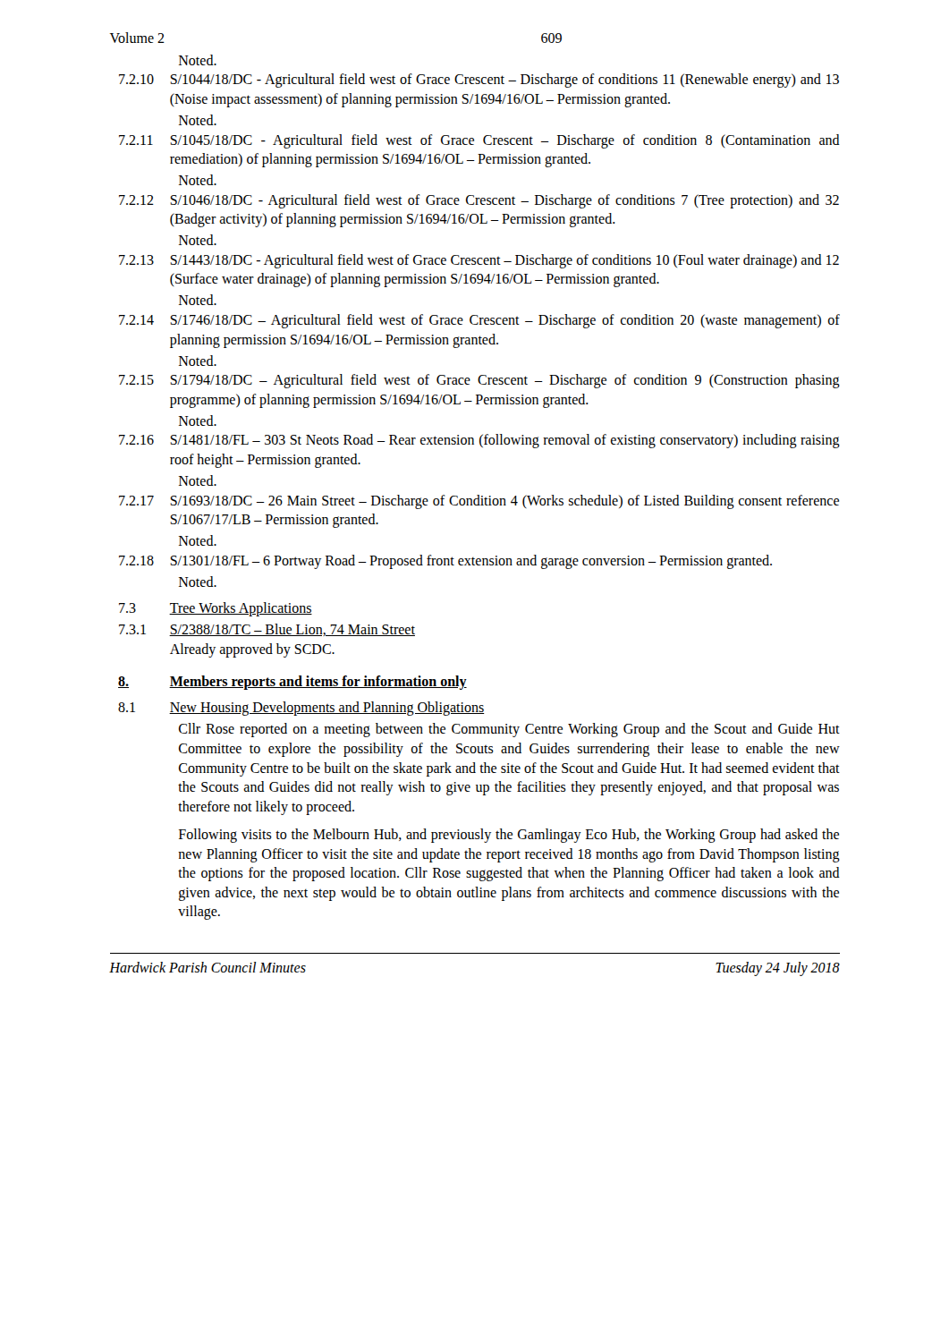Volume 2 609
Noted.
7.2.10
S/1044/18/DC - Agricultural field west of Grace Crescent – Discharge of conditions 11 (Renewable energy) and 13 (Noise impact assessment) of planning permission S/1694/16/OL – Permission granted.
Noted.
7.2.11
S/1045/18/DC - Agricultural field west of Grace Crescent – Discharge of condition 8 (Contamination and remediation) of planning permission S/1694/16/OL – Permission granted.
Noted.
7.2.12
S/1046/18/DC - Agricultural field west of Grace Crescent – Discharge of conditions 7 (Tree protection) and 32 (Badger activity) of planning permission S/1694/16/OL – Permission granted.
Noted.
7.2.13
S/1443/18/DC - Agricultural field west of Grace Crescent – Discharge of conditions 10 (Foul water drainage) and 12 (Surface water drainage) of planning permission S/1694/16/OL – Permission granted.
Noted.
7.2.14
S/1746/18/DC – Agricultural field west of Grace Crescent – Discharge of condition 20 (waste management) of planning permission S/1694/16/OL – Permission granted.
Noted.
7.2.15
S/1794/18/DC – Agricultural field west of Grace Crescent – Discharge of condition 9 (Construction phasing programme) of planning permission S/1694/16/OL – Permission granted.
Noted.
7.2.16
S/1481/18/FL – 303 St Neots Road – Rear extension (following removal of existing conservatory) including raising roof height – Permission granted.
Noted.
7.2.17
S/1693/18/DC – 26 Main Street – Discharge of Condition 4 (Works schedule) of Listed Building consent reference S/1067/17/LB – Permission granted.
Noted.
7.2.18
S/1301/18/FL – 6 Portway Road – Proposed front extension and garage conversion – Permission granted.
Noted.
7.3
Tree Works Applications
7.3.1
S/2388/18/TC – Blue Lion, 74 Main Street
Already approved by SCDC.
8.
Members reports and items for information only
8.1
New Housing Developments and Planning Obligations
Cllr Rose reported on a meeting between the Community Centre Working Group and the Scout and Guide Hut Committee to explore the possibility of the Scouts and Guides surrendering their lease to enable the new Community Centre to be built on the skate park and the site of the Scout and Guide Hut. It had seemed evident that the Scouts and Guides did not really wish to give up the facilities they presently enjoyed, and that proposal was therefore not likely to proceed.
Following visits to the Melbourn Hub, and previously the Gamlingay Eco Hub, the Working Group had asked the new Planning Officer to visit the site and update the report received 18 months ago from David Thompson listing the options for the proposed location. Cllr Rose suggested that when the Planning Officer had taken a look and given advice, the next step would be to obtain outline plans from architects and commence discussions with the village.
Hardwick Parish Council Minutes Tuesday 24 July 2018